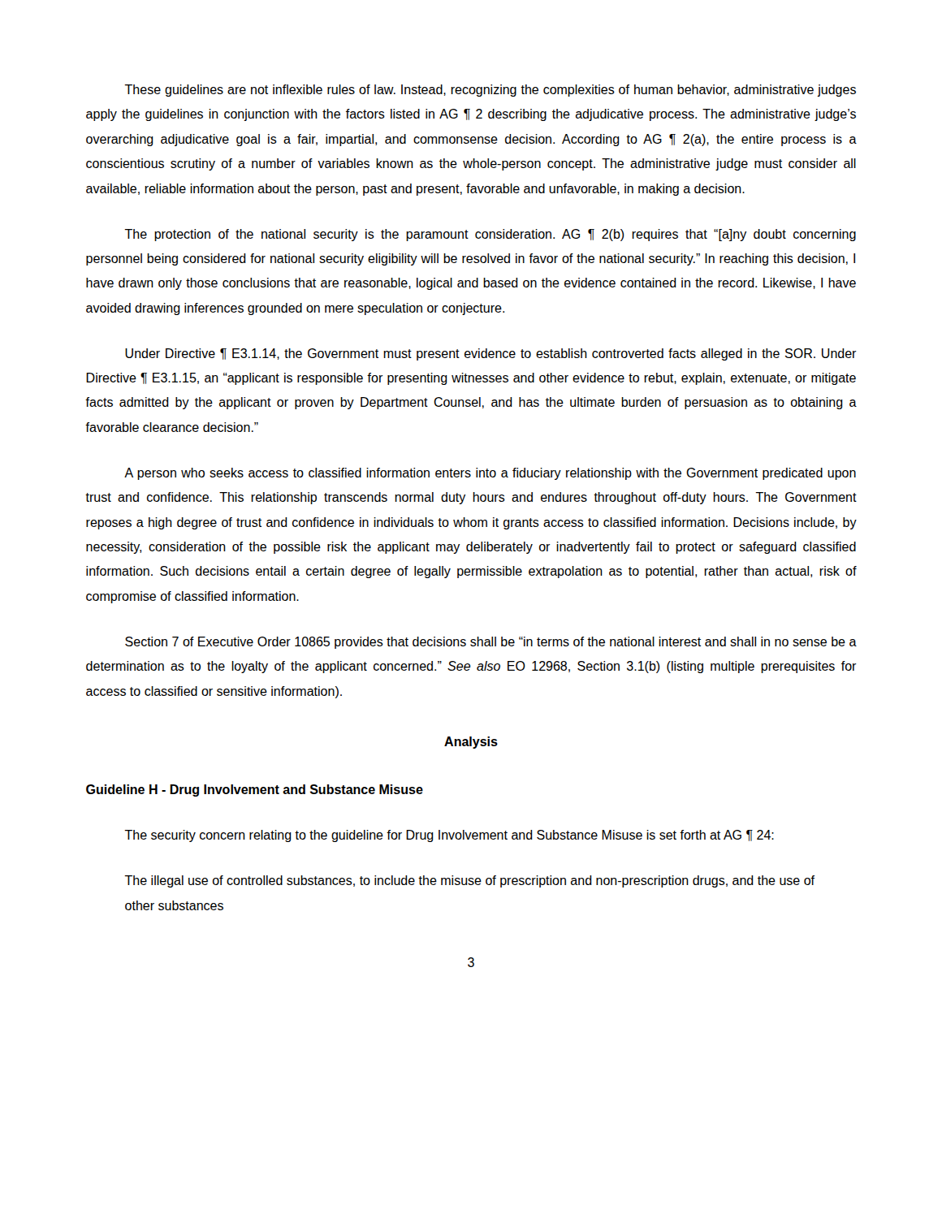These guidelines are not inflexible rules of law. Instead, recognizing the complexities of human behavior, administrative judges apply the guidelines in conjunction with the factors listed in AG ¶ 2 describing the adjudicative process. The administrative judge’s overarching adjudicative goal is a fair, impartial, and commonsense decision. According to AG ¶ 2(a), the entire process is a conscientious scrutiny of a number of variables known as the whole-person concept. The administrative judge must consider all available, reliable information about the person, past and present, favorable and unfavorable, in making a decision.
The protection of the national security is the paramount consideration. AG ¶ 2(b) requires that “[a]ny doubt concerning personnel being considered for national security eligibility will be resolved in favor of the national security.” In reaching this decision, I have drawn only those conclusions that are reasonable, logical and based on the evidence contained in the record. Likewise, I have avoided drawing inferences grounded on mere speculation or conjecture.
Under Directive ¶ E3.1.14, the Government must present evidence to establish controverted facts alleged in the SOR. Under Directive ¶ E3.1.15, an “applicant is responsible for presenting witnesses and other evidence to rebut, explain, extenuate, or mitigate facts admitted by the applicant or proven by Department Counsel, and has the ultimate burden of persuasion as to obtaining a favorable clearance decision.”
A person who seeks access to classified information enters into a fiduciary relationship with the Government predicated upon trust and confidence. This relationship transcends normal duty hours and endures throughout off-duty hours. The Government reposes a high degree of trust and confidence in individuals to whom it grants access to classified information. Decisions include, by necessity, consideration of the possible risk the applicant may deliberately or inadvertently fail to protect or safeguard classified information. Such decisions entail a certain degree of legally permissible extrapolation as to potential, rather than actual, risk of compromise of classified information.
Section 7 of Executive Order 10865 provides that decisions shall be “in terms of the national interest and shall in no sense be a determination as to the loyalty of the applicant concerned.” See also EO 12968, Section 3.1(b) (listing multiple prerequisites for access to classified or sensitive information).
Analysis
Guideline H - Drug Involvement and Substance Misuse
The security concern relating to the guideline for Drug Involvement and Substance Misuse is set forth at AG ¶ 24:
The illegal use of controlled substances, to include the misuse of prescription and non-prescription drugs, and the use of other substances
3